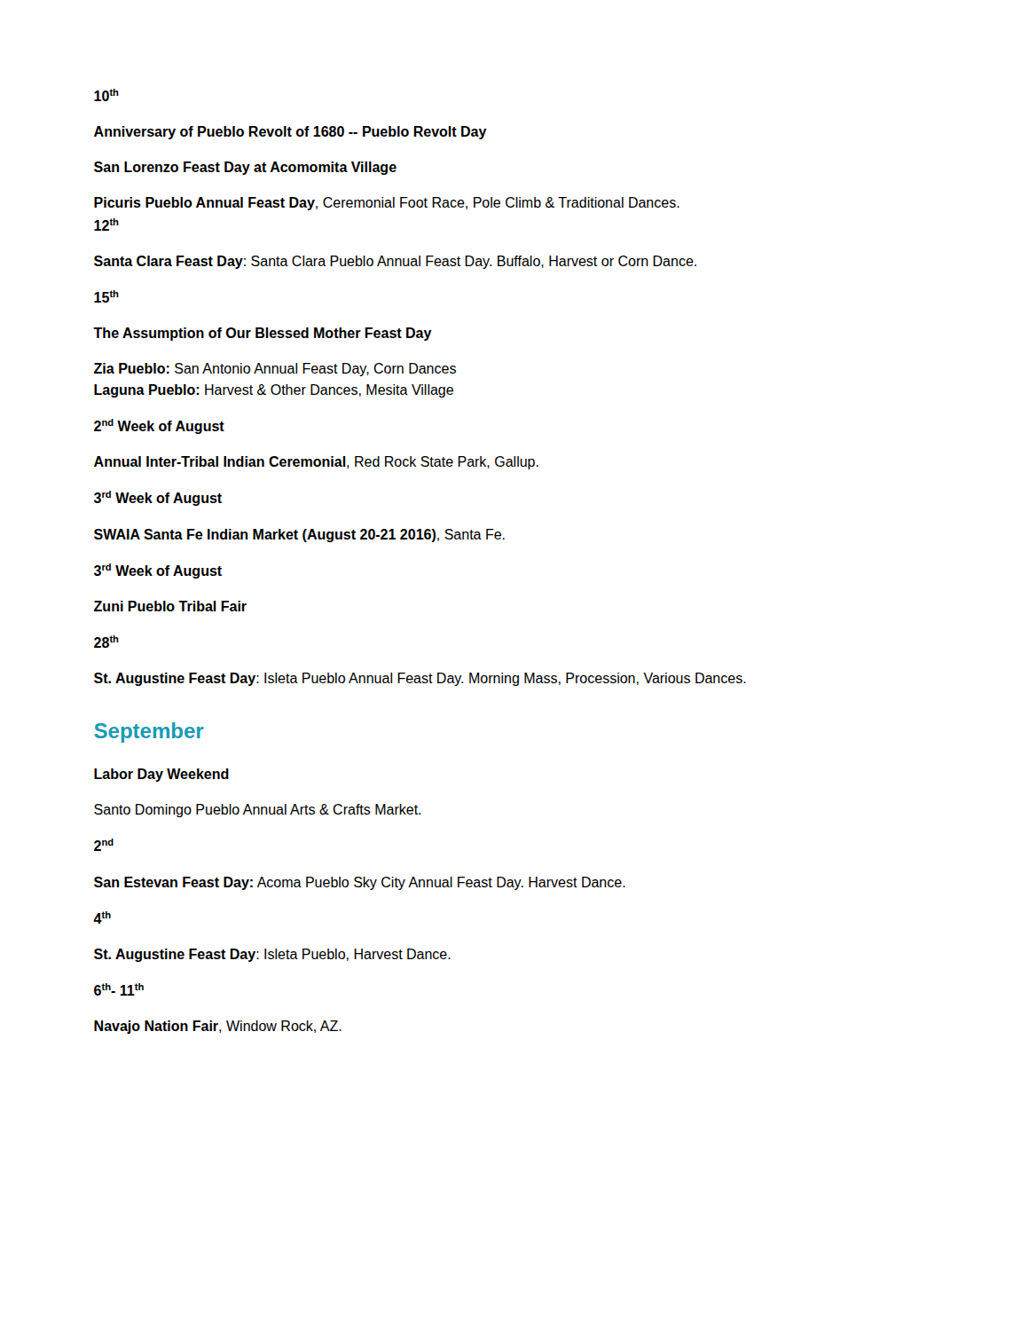10th
Anniversary of Pueblo Revolt of 1680 -- Pueblo Revolt Day
San Lorenzo Feast Day at Acomomita Village
Picuris Pueblo Annual Feast Day, Ceremonial Foot Race, Pole Climb & Traditional Dances.
12th
Santa Clara Feast Day: Santa Clara Pueblo Annual Feast Day. Buffalo, Harvest or Corn Dance.
15th
The Assumption of Our Blessed Mother Feast Day
Zia Pueblo: San Antonio Annual Feast Day, Corn Dances
Laguna Pueblo: Harvest & Other Dances, Mesita Village
2nd Week of August
Annual Inter-Tribal Indian Ceremonial, Red Rock State Park, Gallup.
3rd Week of August
SWAIA Santa Fe Indian Market (August 20-21 2016), Santa Fe.
3rd Week of August
Zuni Pueblo Tribal Fair
28th
St. Augustine Feast Day: Isleta Pueblo Annual Feast Day. Morning Mass, Procession, Various Dances.
September
Labor Day Weekend
Santo Domingo Pueblo Annual Arts & Crafts Market.
2nd
San Estevan Feast Day: Acoma Pueblo Sky City Annual Feast Day. Harvest Dance.
4th
St. Augustine Feast Day: Isleta Pueblo, Harvest Dance.
6th- 11th
Navajo Nation Fair, Window Rock, AZ.